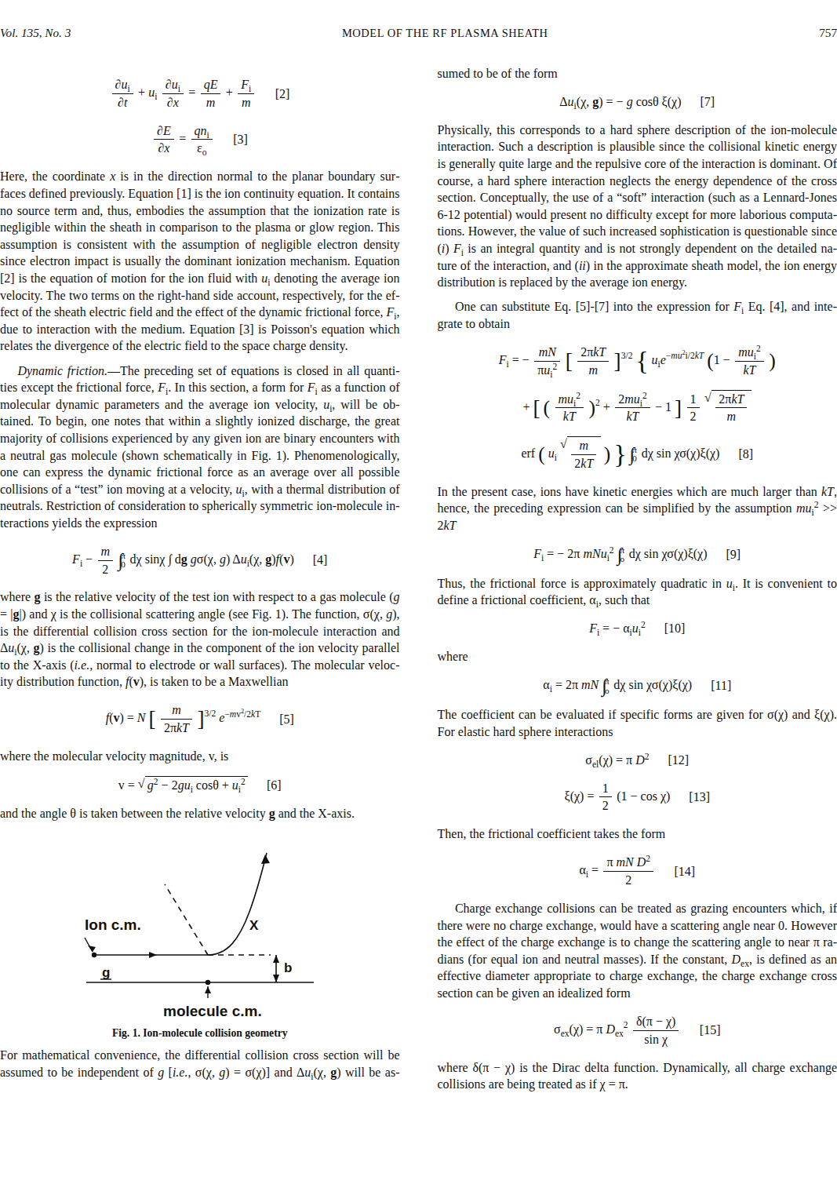Vol. 135, No. 3 Model of the RF Plasma Sheath 757
∂ui∂t + ui ∂ui∂x = qE m + Fi m [2]
∂E∂x = qni εo [3]
Here, the coordinate x is in the direction normal to the planar boundary surfaces defined previously. Equation [1] is the ion continuity equation. It contains no source term and, thus, embodies the assumption that the ionization rate is negligible within the sheath in comparison to the plasma or glow region. This assumption is consistent with the assumption of negligible electron density since electron impact is usually the dominant ionization mechanism. Equation [2] is the equation of motion for the ion fluid with ui denoting the average ion velocity. The two terms on the right-hand side account, respectively, for the effect of the sheath electric field and the effect of the dynamic frictional force, Fi, due to interaction with the medium. Equation [3] is Poisson's equation which relates the divergence of the electric field to the space charge density.
Dynamic friction.—The preceding set of equations is closed in all quantities except the frictional force, Fi. In this section, a form for Fi as a function of molecular dynamic parameters and the average ion velocity, ui, will be obtained. To begin, one notes that within a slightly ionized discharge, the great majority of collisions experienced by any given ion are binary encounters with a neutral gas molecule (shown schematically in Fig. 1). Phenomenologically, one can express the dynamic frictional force as an average over all possible collisions of a “test” ion moving at a velocity, ui, with a thermal distribution of neutrals. Restriction of consideration to spherically symmetric ion-molecule interactions yields the expression
Fi − m 2 ∫π 0 dχ sinχ ∫ dg gσ(χ, g) Δui(χ, g)f(v) [4]
where g is the relative velocity of the test ion with respect to a gas molecule (g = |g|) and χ is the collisional scattering angle (see Fig. 1). The function, σ(χ, g), is the differential collision cross section for the ion-molecule interaction and Δui(χ, g) is the collisional change in the component of the ion velocity parallel to the X-axis (i.e., normal to electrode or wall surfaces). The molecular velocity distribution function, f(v), is taken to be a Maxwellian
f(v) = N [ m 2πkT ]3/2 e−mv2/2k T [5]
where the molecular velocity magnitude, v, is
v = g2 − 2gui cosθ + ui2 [6]
and the angle θ is taken between the relative velocity g and the X-axis.
Ion c.m. molecule c.m. X b g
Fig. 1. Ion-molecule collision geometry
For mathematical convenience, the differential collision cross section will be assumed to be independent of g [i.e., σ(χ, g) = σ(χ)] and Δui(χ, g) will be assumed to be of the form
Δui(χ, g) = − g cosθ ξ(χ) [7]
Physically, this corresponds to a hard sphere description of the ion-molecule interaction. Such a description is plausible since the collisional kinetic energy is generally quite large and the repulsive core of the interaction is dominant. Of course, a hard sphere interaction neglects the energy dependence of the cross section. Conceptually, the use of a “soft” interaction (such as a Lennard-Jones 6-12 potential) would present no difficulty except for more laborious computations. However, the value of such increased sophistication is questionable since (i) Fi is an integral quantity and is not strongly dependent on the detailed nature of the interaction, and (ii) in the approximate sheath model, the ion energy distribution is replaced by the average ion energy.
One can substitute Eq. [5]-[7] into the expression for Fi Eq. [4], and integrate to obtain
Fi = − mN πui2 [ 2πkT m ]3/2 { uie−mu2i/2kT (1 − mui2 kT )
+ [ ( mui2 kT )2 + 2mui2 kT − 1 ] 12 2πkT m
erf ( ui m 2kT ) } ∫π 0 dχ sin χσ(χ)ξ(χ) [8]
In the present case, ions have kinetic energies which are much larger than kT, hence, the preceding expression can be simplified by the assumption mui2 >> 2kT
Fi = − 2π mNui2 ∫πo dχ sin χσ(χ)ξ(χ) [9]
Thus, the frictional force is approximately quadratic in ui. It is convenient to define a frictional coefficient, αi, such that
Fi = − αiui2 [10]
where
αi = 2π mN ∫πo dχ sin χσ(χ)ξ(χ) [11]
The coefficient can be evaluated if specific forms are given for σ(χ) and ξ(χ). For elastic hard sphere interactions
σel(χ) = π D2 [12]
ξ(χ) = 12 (1 − cos χ) [13]
Then, the frictional coefficient takes the form
αi = π mN D22 [14]
Charge exchange collisions can be treated as grazing encounters which, if there were no charge exchange, would have a scattering angle near 0. However the effect of the charge exchange is to change the scattering angle to near π radians (for equal ion and neutral masses). If the constant, Dex, is defined as an effective diameter appropriate to charge exchange, the charge exchange cross section can be given an idealized form
σex(χ) = π Dex2 δ(π − χ) sin χ [15]
where δ(π − χ) is the Dirac delta function. Dynamically, all charge exchange collisions are being treated as if χ = π.